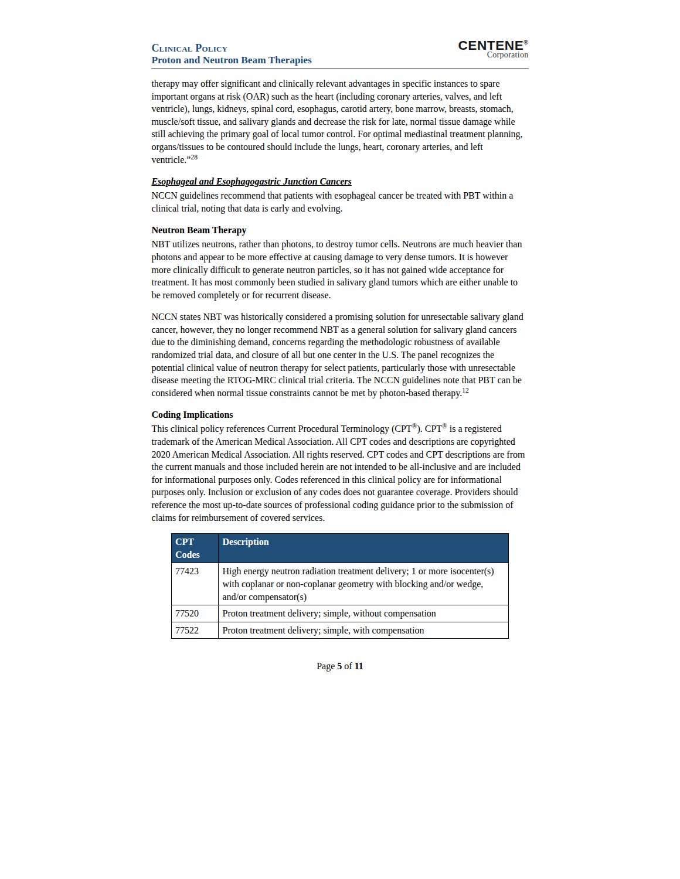CENTENE®
Corporation
Clinical Policy
Proton and Neutron Beam Therapies
therapy may offer significant and clinically relevant advantages in specific instances to spare important organs at risk (OAR) such as the heart (including coronary arteries, valves, and left ventricle), lungs, kidneys, spinal cord, esophagus, carotid artery, bone marrow, breasts, stomach, muscle/soft tissue, and salivary glands and decrease the risk for late, normal tissue damage while still achieving the primary goal of local tumor control. For optimal mediastinal treatment planning, organs/tissues to be contoured should include the lungs, heart, coronary arteries, and left ventricle.”28
Esophageal and Esophagogastric Junction Cancers
NCCN guidelines recommend that patients with esophageal cancer be treated with PBT within a clinical trial, noting that data is early and evolving.
Neutron Beam Therapy
NBT utilizes neutrons, rather than photons, to destroy tumor cells. Neutrons are much heavier than photons and appear to be more effective at causing damage to very dense tumors. It is however more clinically difficult to generate neutron particles, so it has not gained wide acceptance for treatment. It has most commonly been studied in salivary gland tumors which are either unable to be removed completely or for recurrent disease.
NCCN states NBT was historically considered a promising solution for unresectable salivary gland cancer, however, they no longer recommend NBT as a general solution for salivary gland cancers due to the diminishing demand, concerns regarding the methodologic robustness of available randomized trial data, and closure of all but one center in the U.S. The panel recognizes the potential clinical value of neutron therapy for select patients, particularly those with unresectable disease meeting the RTOG-MRC clinical trial criteria. The NCCN guidelines note that PBT can be considered when normal tissue constraints cannot be met by photon-based therapy.12
Coding Implications
This clinical policy references Current Procedural Terminology (CPT®). CPT® is a registered trademark of the American Medical Association. All CPT codes and descriptions are copyrighted 2020 American Medical Association. All rights reserved. CPT codes and CPT descriptions are from the current manuals and those included herein are not intended to be all-inclusive and are included for informational purposes only. Codes referenced in this clinical policy are for informational purposes only. Inclusion or exclusion of any codes does not guarantee coverage. Providers should reference the most up-to-date sources of professional coding guidance prior to the submission of claims for reimbursement of covered services.
| CPT Codes | Description |
| --- | --- |
| 77423 | High energy neutron radiation treatment delivery; 1 or more isocenter(s) with coplanar or non-coplanar geometry with blocking and/or wedge, and/or compensator(s) |
| 77520 | Proton treatment delivery; simple, without compensation |
| 77522 | Proton treatment delivery; simple, with compensation |
Page 5 of 11